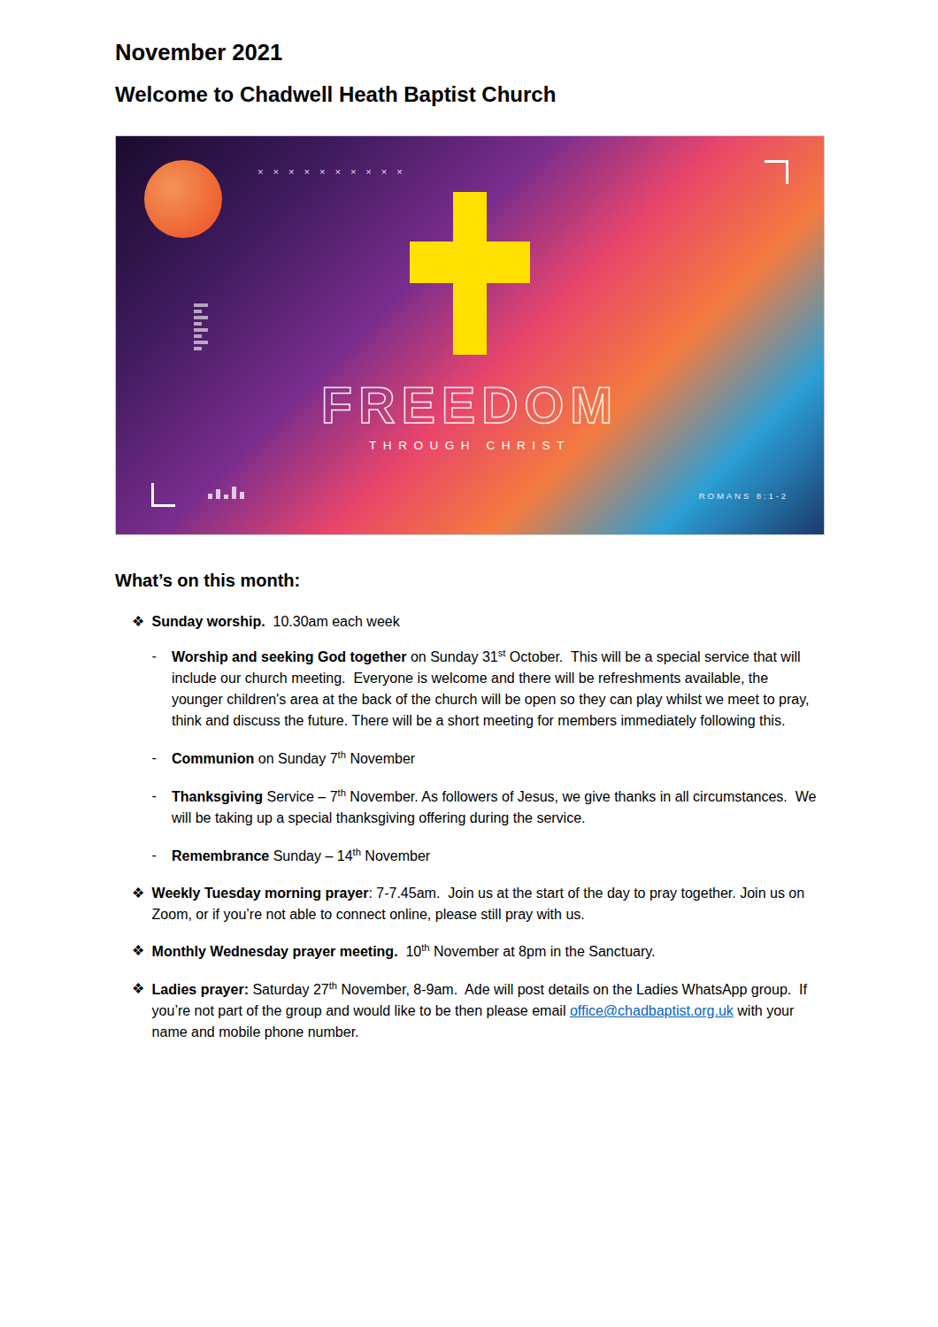November 2021
Welcome to Chadwell Heath Baptist Church
× × × × × × × × × ×
FREEDOM
THROUGH CHRIST
ROMANS 8:1-2
What’s on this month:
Sunday worship. 10.30am each week
Worship and seeking God together on Sunday 31st October. This will be a special service that will include our church meeting. Everyone is welcome and there will be refreshments available, the younger children's area at the back of the church will be open so they can play whilst we meet to pray, think and discuss the future. There will be a short meeting for members immediately following this.
Communion on Sunday 7th November
Thanksgiving Service – 7th November. As followers of Jesus, we give thanks in all circumstances. We will be taking up a special thanksgiving offering during the service.
Remembrance Sunday – 14th November
Weekly Tuesday morning prayer: 7-7.45am. Join us at the start of the day to pray together. Join us on Zoom, or if you’re not able to connect online, please still pray with us.
Monthly Wednesday prayer meeting. 10th November at 8pm in the Sanctuary.
Ladies prayer: Saturday 27th November, 8-9am. Ade will post details on the Ladies WhatsApp group. If you’re not part of the group and would like to be then please email office@chadbaptist.org.uk with your name and mobile phone number.